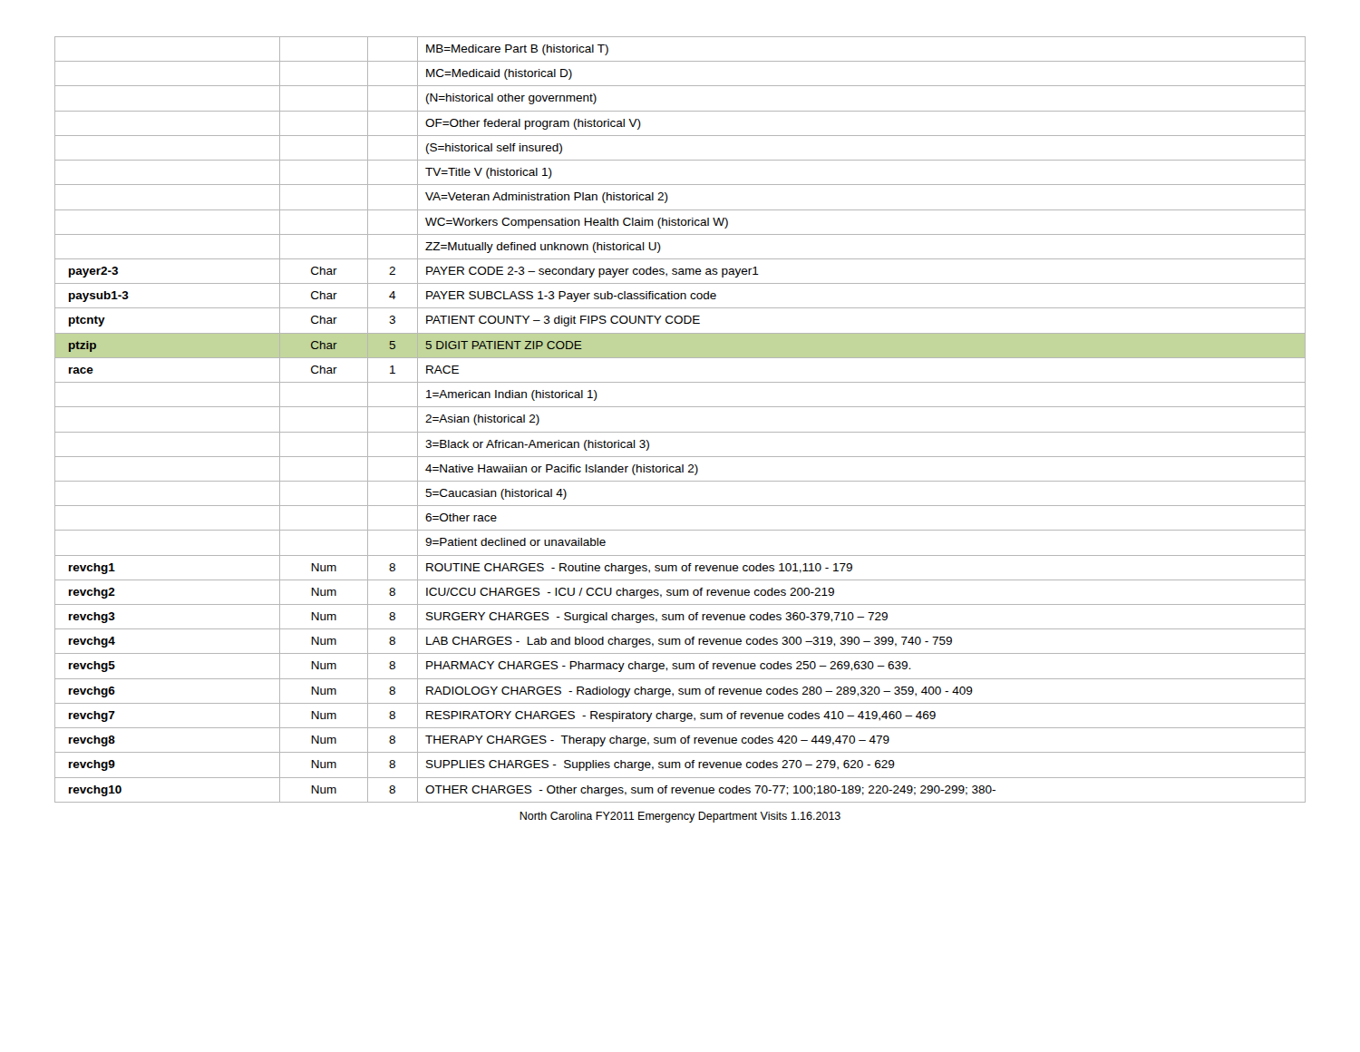| | | | MB=Medicare Part B (historical T) |
| | | | MC=Medicaid (historical D) |
| | | | (N=historical other government) |
| | | | OF=Other federal program (historical V) |
| | | | (S=historical self insured) |
| | | | TV=Title V (historical 1) |
| | | | VA=Veteran Administration Plan (historical 2) |
| | | | WC=Workers Compensation Health Claim (historical W) |
| | | | ZZ=Mutually defined unknown (historical U) |
| payer2-3 | Char | 2 | PAYER CODE 2-3 – secondary payer codes, same as payer1 |
| paysub1-3 | Char | 4 | PAYER SUBCLASS 1-3 Payer sub-classification code |
| ptcnty | Char | 3 | PATIENT COUNTY – 3 digit FIPS COUNTY CODE |
| ptzip | Char | 5 | 5 DIGIT PATIENT ZIP CODE |
| race | Char | 1 | RACE |
| | | | 1=American Indian (historical 1) |
| | | | 2=Asian (historical 2) |
| | | | 3=Black or African-American (historical 3) |
| | | | 4=Native Hawaiian or Pacific Islander (historical 2) |
| | | | 5=Caucasian (historical 4) |
| | | | 6=Other race |
| | | | 9=Patient declined or unavailable |
| revchg1 | Num | 8 | ROUTINE CHARGES - Routine charges, sum of revenue codes 101,110 - 179 |
| revchg2 | Num | 8 | ICU/CCU CHARGES - ICU / CCU charges, sum of revenue codes 200-219 |
| revchg3 | Num | 8 | SURGERY CHARGES - Surgical charges, sum of revenue codes 360-379,710 – 729 |
| revchg4 | Num | 8 | LAB CHARGES - Lab and blood charges, sum of revenue codes 300 –319, 390 – 399, 740 - 759 |
| revchg5 | Num | 8 | PHARMACY CHARGES - Pharmacy charge, sum of revenue codes 250 – 269,630 – 639. |
| revchg6 | Num | 8 | RADIOLOGY CHARGES - Radiology charge, sum of revenue codes 280 – 289,320 – 359, 400 - 409 |
| revchg7 | Num | 8 | RESPIRATORY CHARGES - Respiratory charge, sum of revenue codes 410 – 419,460 – 469 |
| revchg8 | Num | 8 | THERAPY CHARGES - Therapy charge, sum of revenue codes 420 – 449,470 – 479 |
| revchg9 | Num | 8 | SUPPLIES CHARGES - Supplies charge, sum of revenue codes 270 – 279, 620 - 629 |
| revchg10 | Num | 8 | OTHER CHARGES - Other charges, sum of revenue codes 70-77; 100;180-189; 220-249; 290-299; 380- |
North Carolina FY2011 Emergency Department Visits 1.16.2013